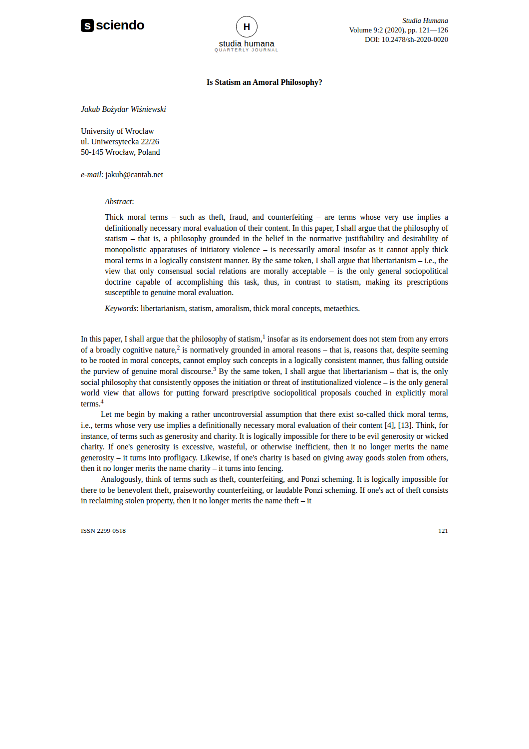ssciendo
H
studia humana
QUARTERLY JOURNAL
Studia Humana
Volume 9:2 (2020), pp. 121—126
DOI: 10.2478/sh-2020-0020
Is Statism an Amoral Philosophy?
Jakub Bożydar Wiśniewski
University of Wroclaw
ul. Uniwersytecka 22/26
50-145 Wrocław, Poland
e-mail: jakub@cantab.net
Abstract:
Thick moral terms – such as theft, fraud, and counterfeiting – are terms whose very use implies a definitionally necessary moral evaluation of their content. In this paper, I shall argue that the philosophy of statism – that is, a philosophy grounded in the belief in the normative justifiability and desirability of monopolistic apparatuses of initiatory violence – is necessarily amoral insofar as it cannot apply thick moral terms in a logically consistent manner. By the same token, I shall argue that libertarianism – i.e., the view that only consensual social relations are morally acceptable – is the only general sociopolitical doctrine capable of accomplishing this task, thus, in contrast to statism, making its prescriptions susceptible to genuine moral evaluation.
Keywords: libertarianism, statism, amoralism, thick moral concepts, metaethics.
In this paper, I shall argue that the philosophy of statism,1 insofar as its endorsement does not stem from any errors of a broadly cognitive nature,2 is normatively grounded in amoral reasons – that is, reasons that, despite seeming to be rooted in moral concepts, cannot employ such concepts in a logically consistent manner, thus falling outside the purview of genuine moral discourse.3 By the same token, I shall argue that libertarianism – that is, the only social philosophy that consistently opposes the initiation or threat of institutionalized violence – is the only general world view that allows for putting forward prescriptive sociopolitical proposals couched in explicitly moral terms.4
Let me begin by making a rather uncontroversial assumption that there exist so-called thick moral terms, i.e., terms whose very use implies a definitionally necessary moral evaluation of their content [4], [13]. Think, for instance, of terms such as generosity and charity. It is logically impossible for there to be evil generosity or wicked charity. If one's generosity is excessive, wasteful, or otherwise inefficient, then it no longer merits the name generosity – it turns into profligacy. Likewise, if one's charity is based on giving away goods stolen from others, then it no longer merits the name charity – it turns into fencing.
Analogously, think of terms such as theft, counterfeiting, and Ponzi scheming. It is logically impossible for there to be benevolent theft, praiseworthy counterfeiting, or laudable Ponzi scheming. If one's act of theft consists in reclaiming stolen property, then it no longer merits the name theft – it
ISSN 2299-0518 121